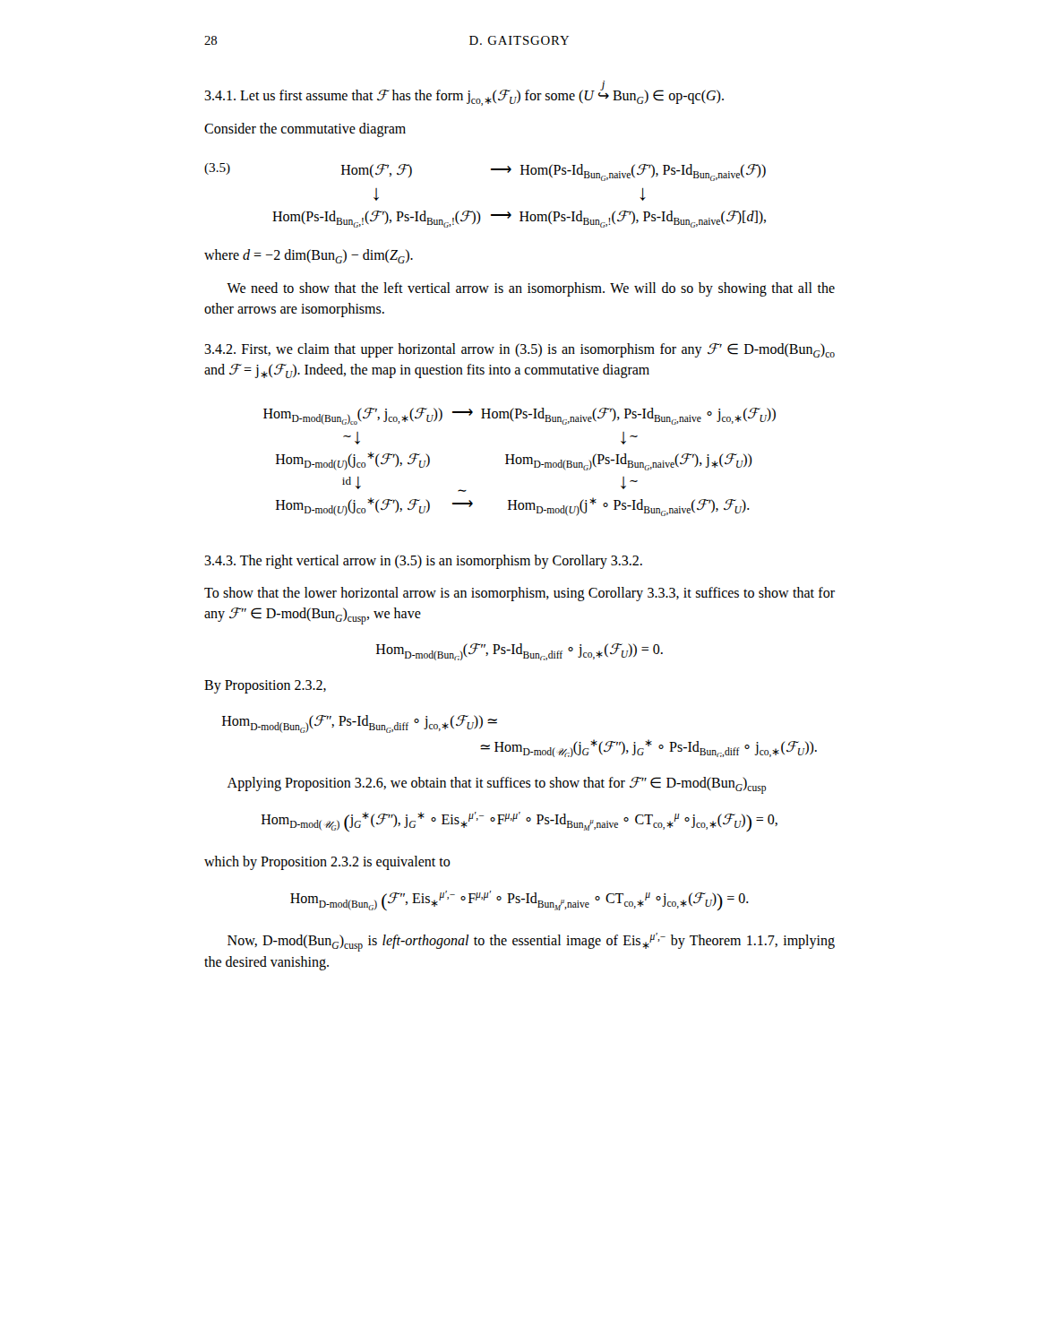28 D. GAITSGORY 28
3.4.1. Let us first assume that ℱ has the form jco,∗(ℱU) for some (U j↪ BunG) ∈ op-qc(G).
Consider the commutative diagram
(3.5)
| Hom ( ℱ′ , ℱ ) | ⟶ | Hom ( Ps-Id Bun G , naive ( ℱ′ ), Ps-Id Bun G , naive ( ℱ )) |
| ↓ | | ↓ |
| Hom ( Ps-Id Bun G ,! ( ℱ′ ), Ps-Id Bun G ,! ( ℱ )) | ⟶ | Hom ( Ps-Id Bun G ,! ( ℱ′ ), Ps-Id Bun G , naive ( ℱ )[ d ]), |
where d = −2 dim(BunG) − dim(ZG).
We need to show that the left vertical arrow is an isomorphism. We will do so by showing that all the other arrows are isomorphisms.
3.4.2. First, we claim that upper horizontal arrow in (3.5) is an isomorphism for any ℱ′ ∈ D-mod(BunG)co and ℱ = j∗(ℱU). Indeed, the map in question fits into a commutative diagram
| Hom D-mod ( Bun G ) co ( ℱ′ , j co,∗ ( ℱ U )) | ⟶ | Hom ( Ps-Id Bun G , naive ( ℱ′ ), Ps-Id Bun G , naive ∘ j co,∗ ( ℱ U )) |
| ∼ ↓ | | ↓ ∼ |
| Hom D-mod ( U ) ( j co ∗ ( ℱ′ ), ℱ U ) | | Hom D-mod ( Bun G ) ( Ps-Id Bun G , naive ( ℱ′ ), j ∗ ( ℱ U )) |
| id ↓ | | ↓ ∼ |
| Hom D-mod ( U ) ( j co ∗ ( ℱ′ ), ℱ U ) | ∼ ⟶ | Hom D-mod ( U ) ( j ∗ ∘ Ps-Id Bun G , naive ( ℱ′ ), ℱ U ). |
3.4.3. The right vertical arrow in (3.5) is an isomorphism by Corollary 3.3.2.
To show that the lower horizontal arrow is an isomorphism, using Corollary 3.3.3, it suffices to show that for any ℱ″ ∈ D-mod(BunG)cusp, we have
HomD-mod(BunG)(ℱ″, Ps-IdBunG,diff ∘ jco,∗(ℱU)) = 0.
By Proposition 2.3.2,
HomD-mod(BunG)(ℱ″, Ps-IdBunG,diff ∘ jco,∗(ℱU)) ≃
≃ HomD-mod(𝒰G)(jG∗(ℱ″), jG∗ ∘ Ps-IdBunG,diff ∘ jco,∗(ℱU)).
Applying Proposition 3.2.6, we obtain that it suffices to show that for ℱ″ ∈ D-mod(BunG)cusp
HomD-mod(𝒰G) (jG∗(ℱ″), jG∗ ∘ Eis∗μ′,− ∘Fμ,μ′ ∘ Ps-IdBunMμ,naive ∘ CTco,∗μ ∘jco,∗(ℱU)) = 0,
which by Proposition 2.3.2 is equivalent to
HomD-mod(BunG) (ℱ″, Eis∗μ′,− ∘Fμ,μ′ ∘ Ps-IdBunMμ,naive ∘ CTco,∗μ ∘jco,∗(ℱU)) = 0.
Now, D-mod(BunG)cusp is left-orthogonal to the essential image of Eis∗μ′,− by Theorem 1.1.7, implying the desired vanishing.